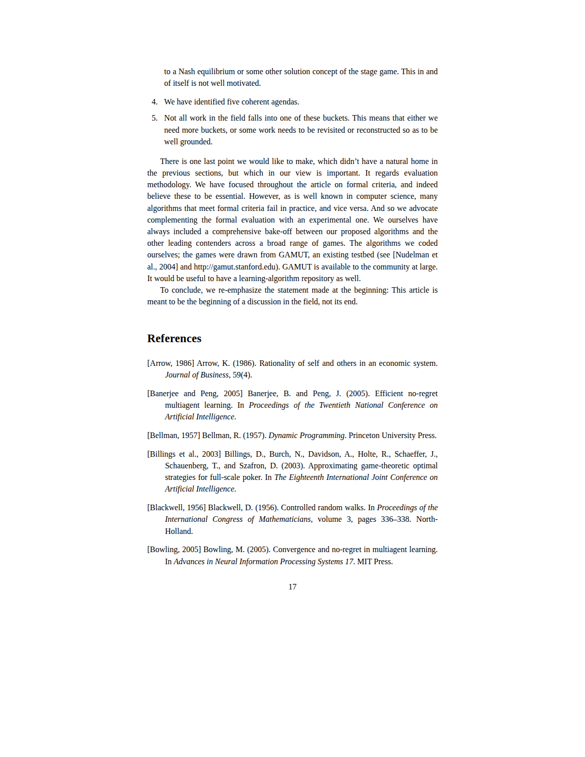to a Nash equilibrium or some other solution concept of the stage game. This in and of itself is not well motivated.
4. We have identified five coherent agendas.
5. Not all work in the field falls into one of these buckets. This means that either we need more buckets, or some work needs to be revisited or reconstructed so as to be well grounded.
There is one last point we would like to make, which didn’t have a natural home in the previous sections, but which in our view is important. It regards evaluation methodology. We have focused throughout the article on formal criteria, and indeed believe these to be essential. However, as is well known in computer science, many algorithms that meet formal criteria fail in practice, and vice versa. And so we advocate complementing the formal evaluation with an experimental one. We ourselves have always included a comprehensive bake-off between our proposed algorithms and the other leading contenders across a broad range of games. The algorithms we coded ourselves; the games were drawn from GAMUT, an existing testbed (see [Nudelman et al., 2004] and http://gamut.stanford.edu). GAMUT is available to the community at large. It would be useful to have a learning-algorithm repository as well.
To conclude, we re-emphasize the statement made at the beginning: This article is meant to be the beginning of a discussion in the field, not its end.
References
[Arrow, 1986] Arrow, K. (1986). Rationality of self and others in an economic system. Journal of Business, 59(4).
[Banerjee and Peng, 2005] Banerjee, B. and Peng, J. (2005). Efficient no-regret multiagent learning. In Proceedings of the Twentieth National Conference on Artificial Intelligence.
[Bellman, 1957] Bellman, R. (1957). Dynamic Programming. Princeton University Press.
[Billings et al., 2003] Billings, D., Burch, N., Davidson, A., Holte, R., Schaeffer, J., Schauenberg, T., and Szafron, D. (2003). Approximating game-theoretic optimal strategies for full-scale poker. In The Eighteenth International Joint Conference on Artificial Intelligence.
[Blackwell, 1956] Blackwell, D. (1956). Controlled random walks. In Proceedings of the International Congress of Mathematicians, volume 3, pages 336–338. North-Holland.
[Bowling, 2005] Bowling, M. (2005). Convergence and no-regret in multiagent learning. In Advances in Neural Information Processing Systems 17. MIT Press.
17